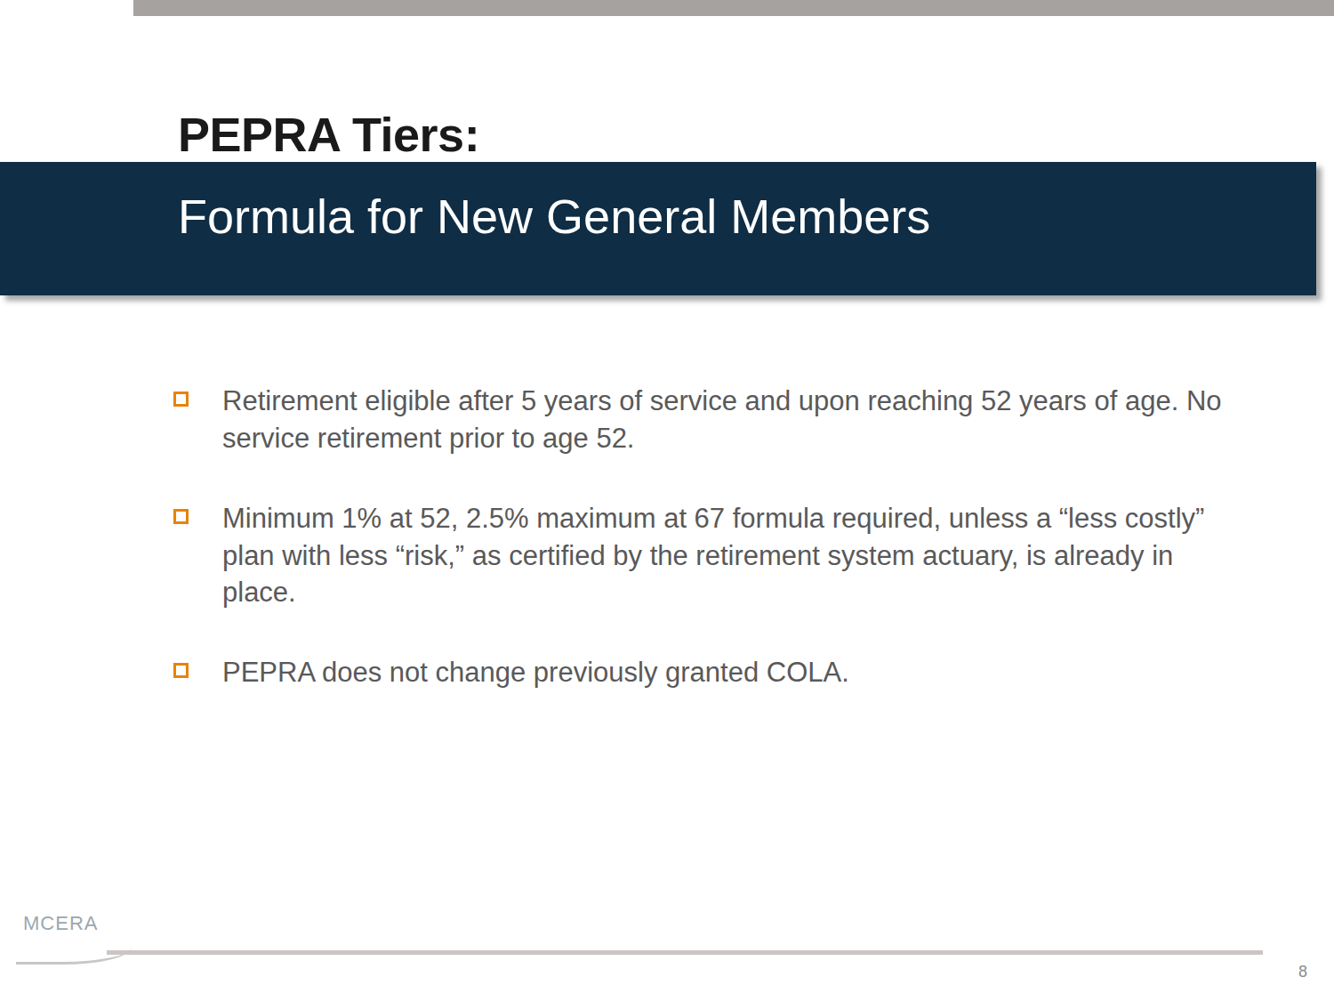PEPRA Tiers:
Formula for New General Members
Retirement eligible after 5 years of service and upon reaching 52 years of age. No service retirement prior to age 52.
Minimum 1% at 52, 2.5% maximum at 67 formula required, unless a “less costly” plan with less “risk,” as certified by the retirement system actuary, is already in place.
PEPRA does not change previously granted COLA.
MCERA
8